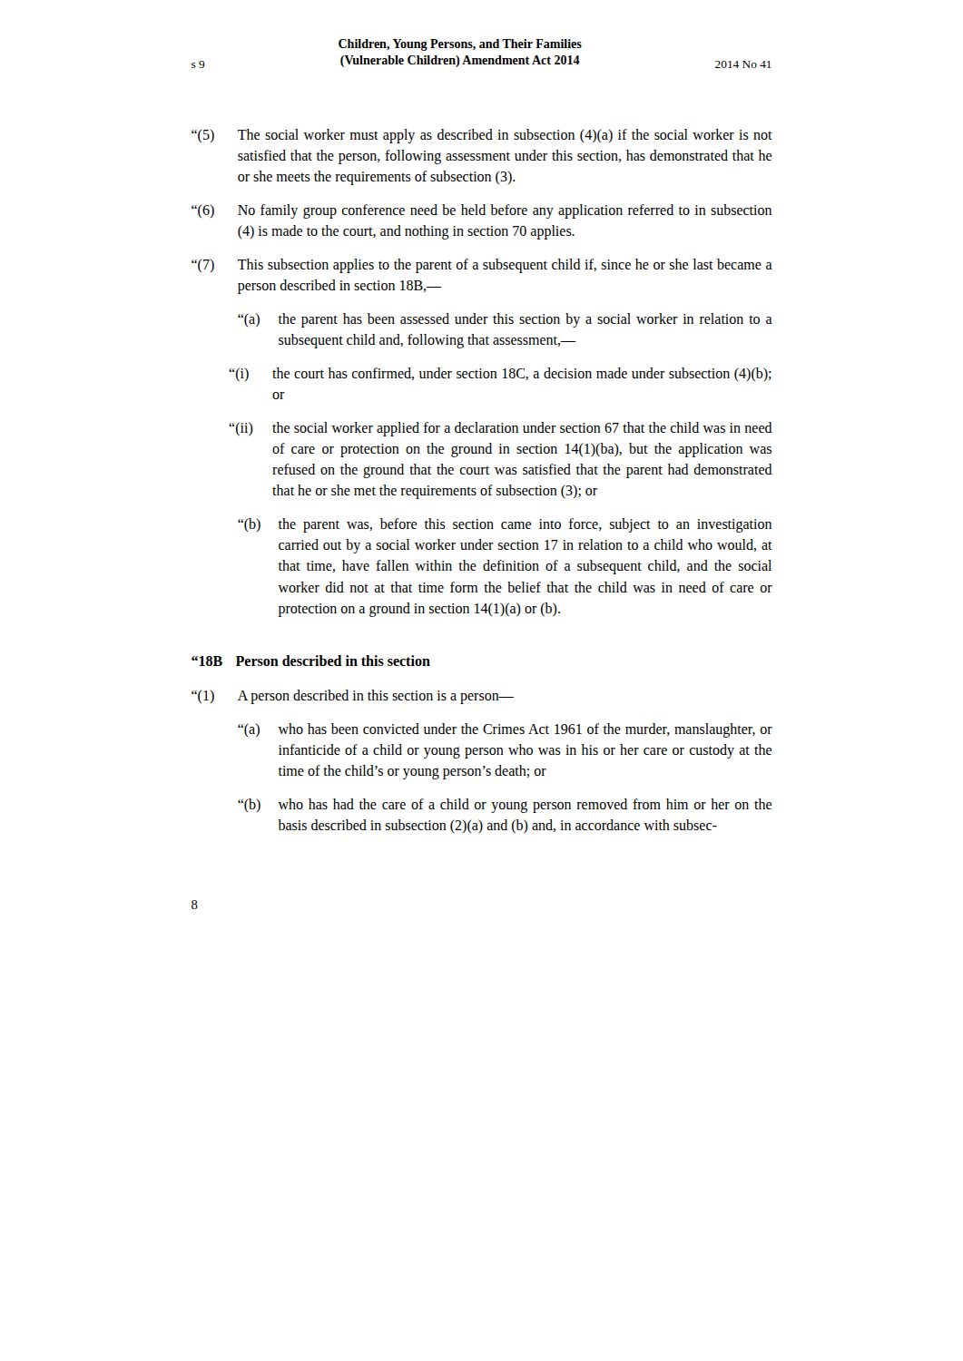s 9
Children, Young Persons, and Their Families
(Vulnerable Children) Amendment Act 2014
2014 No 41
“(5)
The social worker must apply as described in subsection (4)(a) if the social worker is not satisfied that the person, following assessment under this section, has demonstrated that he or she meets the requirements of subsection (3).
“(6)
No family group conference need be held before any application referred to in subsection (4) is made to the court, and nothing in section 70 applies.
“(7)
This subsection applies to the parent of a subsequent child if, since he or she last became a person described in section 18B,—
“(a)
the parent has been assessed under this section by a social worker in relation to a subsequent child and, following that assessment,—
“(i)
the court has confirmed, under section 18C, a decision made under subsection (4)(b); or
“(ii)
the social worker applied for a declaration under section 67 that the child was in need of care or protection on the ground in section 14(1)(ba), but the application was refused on the ground that the court was satisfied that the parent had demonstrated that he or she met the requirements of subsection (3); or
“(b)
the parent was, before this section came into force, subject to an investigation carried out by a social worker under section 17 in relation to a child who would, at that time, have fallen within the definition of a subsequent child, and the social worker did not at that time form the belief that the child was in need of care or protection on a ground in section 14(1)(a) or (b).
“18B Person described in this section
“(1)
A person described in this section is a person—
“(a)
who has been convicted under the Crimes Act 1961 of the murder, manslaughter, or infanticide of a child or young person who was in his or her care or custody at the time of the child’s or young person’s death; or
“(b)
who has had the care of a child or young person removed from him or her on the basis described in subsection (2)(a) and (b) and, in accordance with subsec-
8